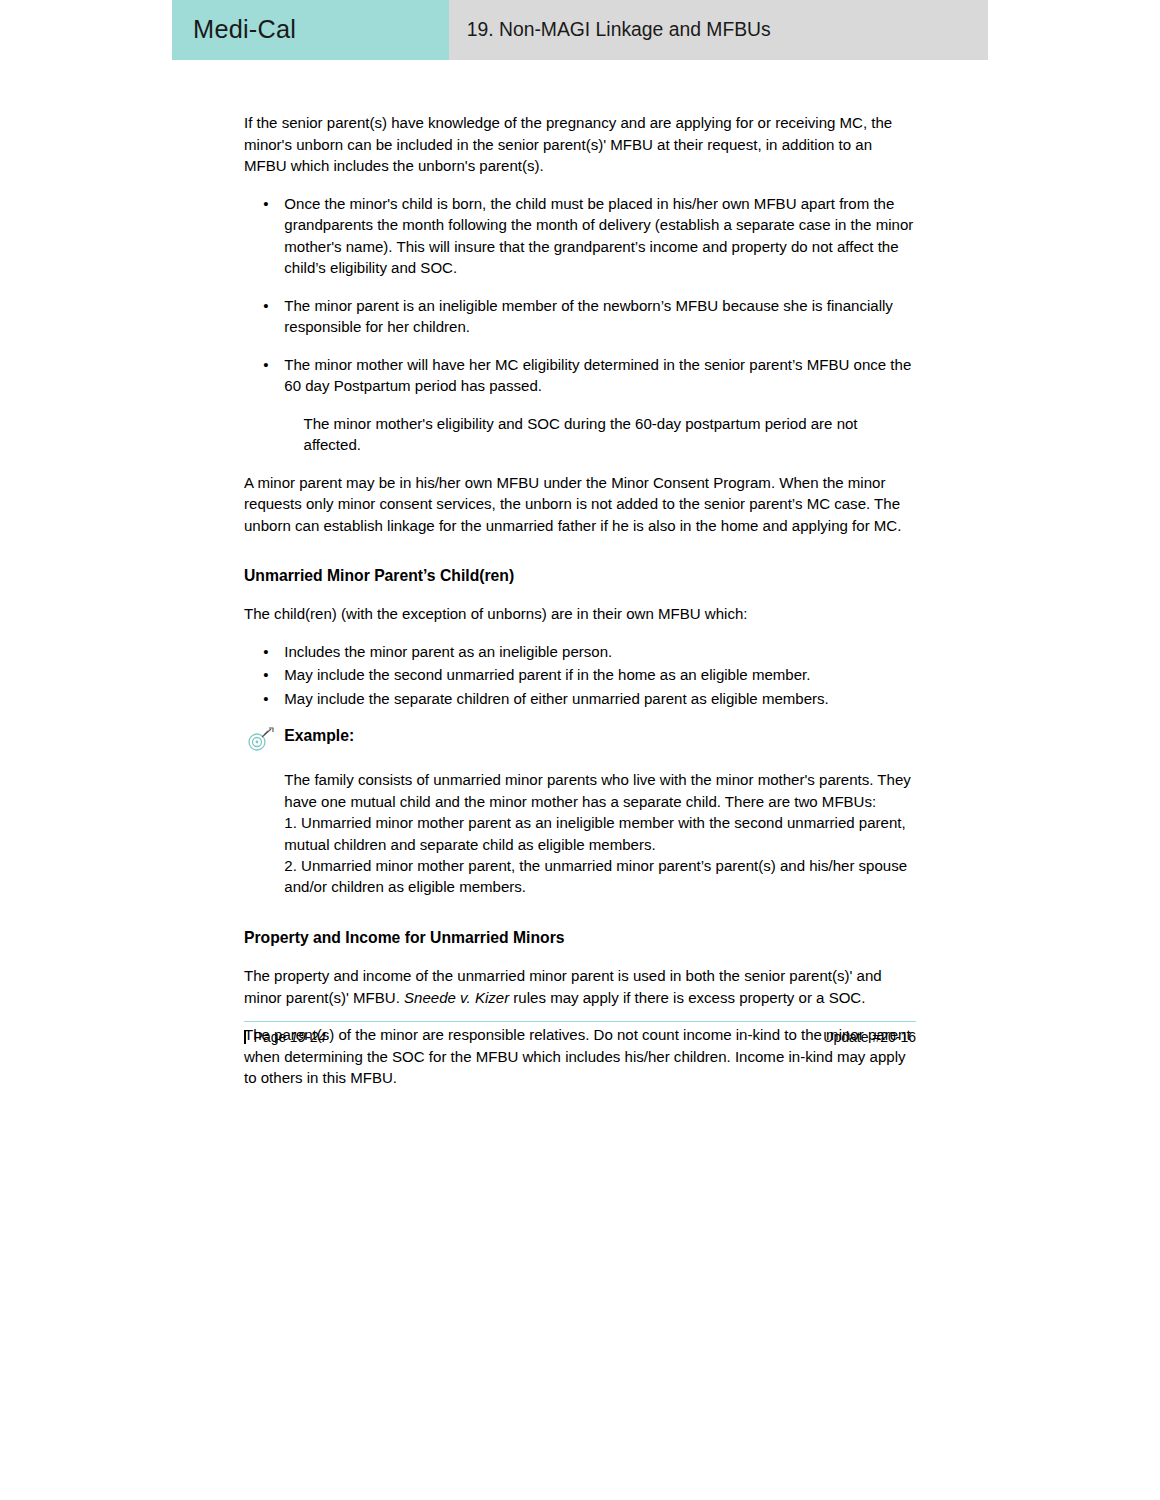Medi-Cal
19. Non-MAGI Linkage and MFBUs
If the senior parent(s) have knowledge of the pregnancy and are applying for or receiving MC, the minor's unborn can be included in the senior parent(s)' MFBU at their request, in addition to an MFBU which includes the unborn's parent(s).
Once the minor's child is born, the child must be placed in his/her own MFBU apart from the grandparents the month following the month of delivery (establish a separate case in the minor mother's name). This will insure that the grandparent’s income and property do not affect the child’s eligibility and SOC.
The minor parent is an ineligible member of the newborn’s MFBU because she is financially responsible for her children.
The minor mother will have her MC eligibility determined in the senior parent’s MFBU once the 60 day Postpartum period has passed.
The minor mother's eligibility and SOC during the 60-day postpartum period are not affected.
A minor parent may be in his/her own MFBU under the Minor Consent Program. When the minor requests only minor consent services, the unborn is not added to the senior parent’s MC case. The unborn can establish linkage for the unmarried father if he is also in the home and applying for MC.
Unmarried Minor Parent’s Child(ren)
The child(ren) (with the exception of unborns) are in their own MFBU which:
Includes the minor parent as an ineligible person.
May include the second unmarried parent if in the home as an eligible member.
May include the separate children of either unmarried parent as eligible members.
Example:
The family consists of unmarried minor parents who live with the minor mother's parents. They have one mutual child and the minor mother has a separate child. There are two MFBUs:
1. Unmarried minor mother parent as an ineligible member with the second unmarried parent, mutual children and separate child as eligible members.
2. Unmarried minor mother parent, the unmarried minor parent’s parent(s) and his/her spouse and/or children as eligible members.
Property and Income for Unmarried Minors
The property and income of the unmarried minor parent is used in both the senior parent(s)' and minor parent(s)' MFBU. Sneede v. Kizer rules may apply if there is excess property or a SOC.
The parent(s) of the minor are responsible relatives. Do not count income in-kind to the minor parent when determining the SOC for the MFBU which includes his/her children. Income in-kind may apply to others in this MFBU.
Page 19-24
Update #20-16